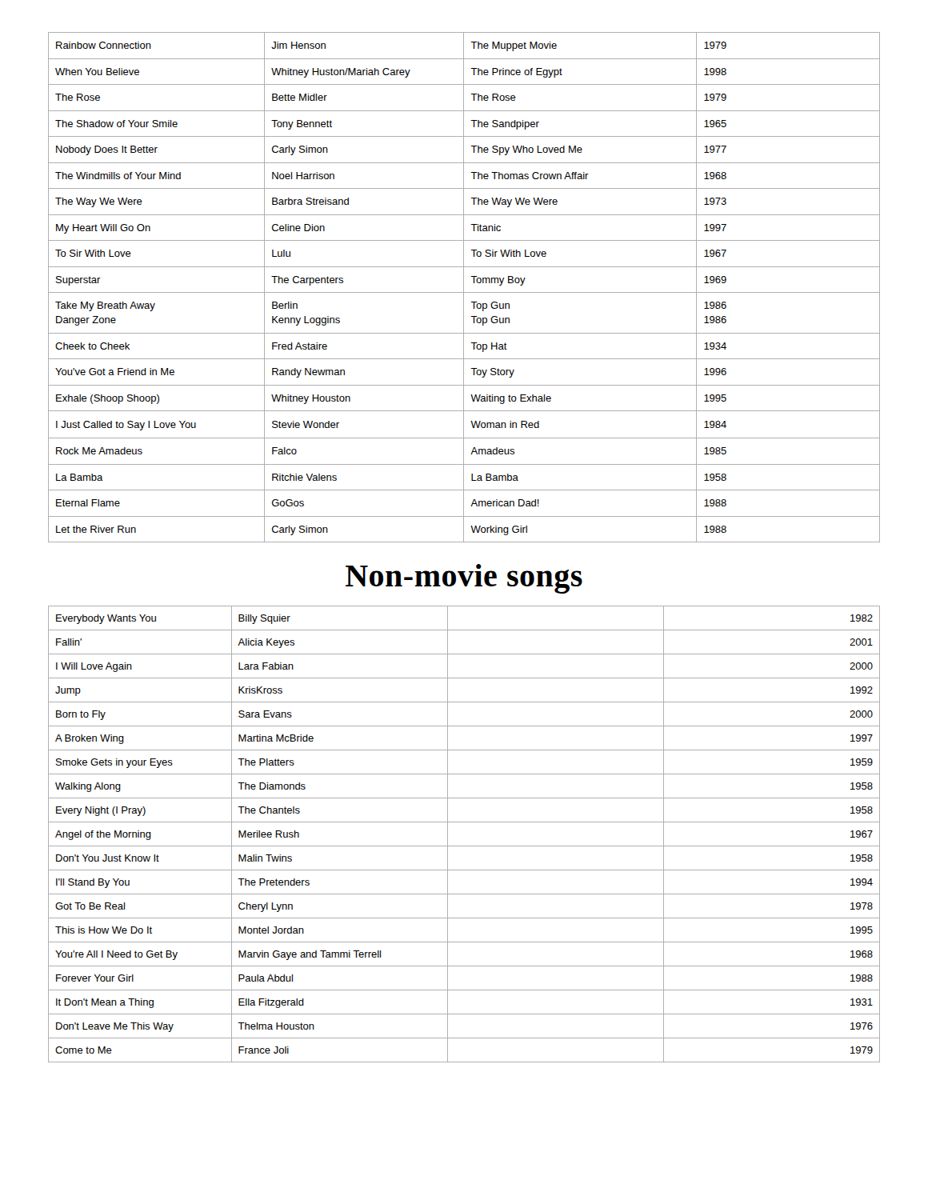| Rainbow Connection | Jim Henson | The Muppet Movie | 1979 |
| When You Believe | Whitney Huston/Mariah Carey | The Prince of Egypt | 1998 |
| The Rose | Bette Midler | The Rose | 1979 |
| The Shadow of Your Smile | Tony Bennett | The Sandpiper | 1965 |
| Nobody Does It Better | Carly Simon | The Spy Who Loved Me | 1977 |
| The Windmills of Your Mind | Noel Harrison | The Thomas Crown Affair | 1968 |
| The Way We Were | Barbra Streisand | The Way We Were | 1973 |
| My Heart Will Go On | Celine Dion | Titanic | 1997 |
| To Sir With Love | Lulu | To Sir With Love | 1967 |
| Superstar | The Carpenters | Tommy Boy | 1969 |
| Take My Breath Away Danger Zone | Berlin Kenny Loggins | Top Gun Top Gun | 1986 1986 |
| Cheek to Cheek | Fred Astaire | Top Hat | 1934 |
| You've Got a Friend in Me | Randy Newman | Toy Story | 1996 |
| Exhale (Shoop Shoop) | Whitney Houston | Waiting to Exhale | 1995 |
| I Just Called to Say I Love You | Stevie Wonder | Woman in Red | 1984 |
| Rock Me Amadeus | Falco | Amadeus | 1985 |
| La Bamba | Ritchie Valens | La Bamba | 1958 |
| Eternal Flame | GoGos | American Dad! | 1988 |
| Let the River Run | Carly Simon | Working Girl | 1988 |
Non-movie songs
| Everybody Wants You | Billy Squier | | 1982 |
| Fallin' | Alicia Keyes | | 2001 |
| I Will Love Again | Lara Fabian | | 2000 |
| Jump | KrisKross | | 1992 |
| Born to Fly | Sara Evans | | 2000 |
| A Broken Wing | Martina McBride | | 1997 |
| Smoke Gets in your Eyes | The Platters | | 1959 |
| Walking Along | The Diamonds | | 1958 |
| Every Night (I Pray) | The Chantels | | 1958 |
| Angel of the Morning | Merilee Rush | | 1967 |
| Don't You Just Know It | Malin Twins | | 1958 |
| I'll Stand By You | The Pretenders | | 1994 |
| Got To Be Real | Cheryl Lynn | | 1978 |
| This is How We Do It | Montel Jordan | | 1995 |
| You're All I Need to Get By | Marvin Gaye and Tammi Terrell | | 1968 |
| Forever Your Girl | Paula Abdul | | 1988 |
| It Don't Mean a Thing | Ella Fitzgerald | | 1931 |
| Don't Leave Me This Way | Thelma Houston | | 1976 |
| Come to Me | France Joli | | 1979 |